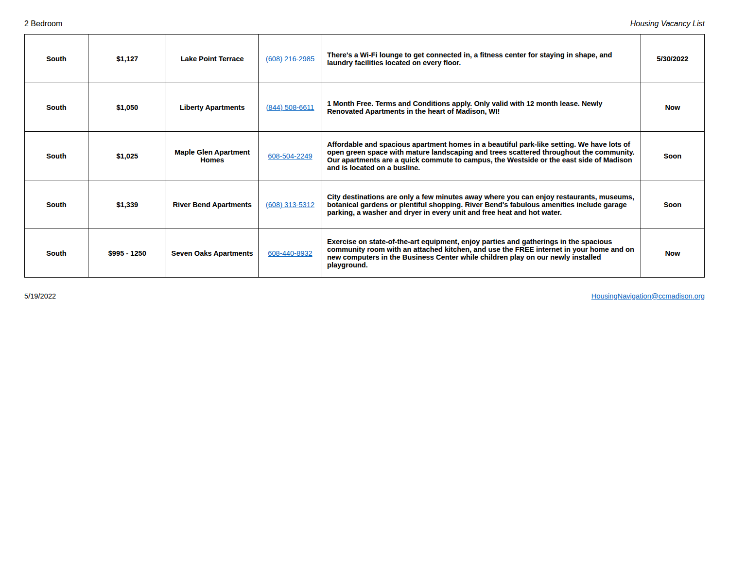2 Bedroom
Housing Vacancy List
| South | $1,127 | Lake Point Terrace | (608) 216-2985 | There's a Wi-Fi lounge to get connected in, a fitness center for staying in shape, and laundry facilities located on every floor. | 5/30/2022 |
| South | $1,050 | Liberty Apartments | (844) 508-6611 | 1 Month Free. Terms and Conditions apply. Only valid with 12 month lease. Newly Renovated Apartments in the heart of Madison, WI! | Now |
| South | $1,025 | Maple Glen Apartment Homes | 608-504-2249 | Affordable and spacious apartment homes in a beautiful park-like setting. We have lots of open green space with mature landscaping and trees scattered throughout the community. Our apartments are a quick commute to campus, the Westside or the east side of Madison and is located on a busline. | Soon |
| South | $1,339 | River Bend Apartments | (608) 313-5312 | City destinations are only a few minutes away where you can enjoy restaurants, museums, botanical gardens or plentiful shopping. River Bend's fabulous amenities include garage parking, a washer and dryer in every unit and free heat and hot water. | Soon |
| South | $995 - 1250 | Seven Oaks Apartments | 608-440-8932 | Exercise on state-of-the-art equipment, enjoy parties and gatherings in the spacious community room with an attached kitchen, and use the FREE internet in your home and on new computers in the Business Center while children play on our newly installed playground. | Now |
5/19/2022
HousingNavigation@ccmadison.org